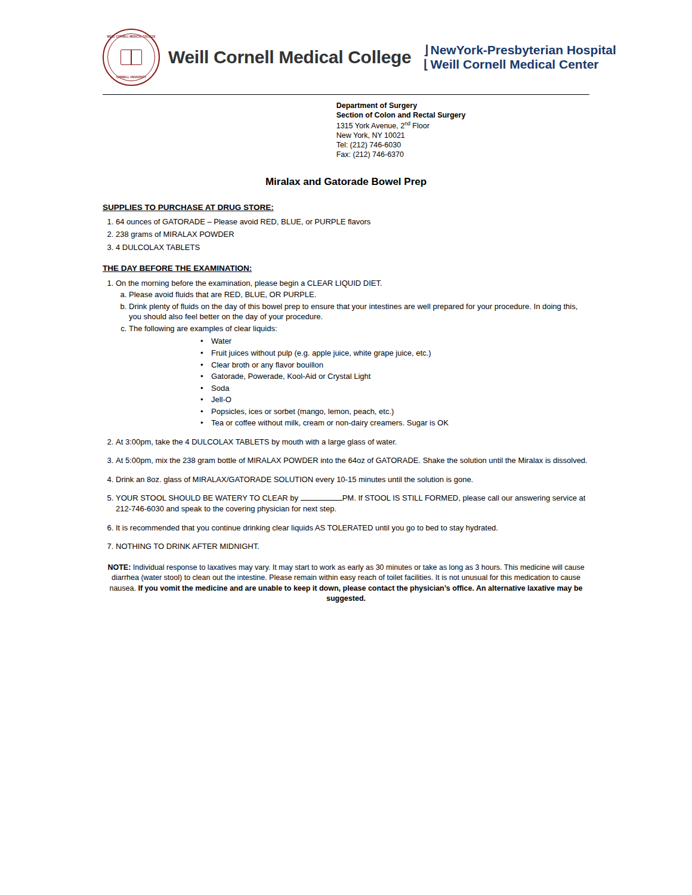WEILL CORNELL MEDICAL COLLEGE
CORNELL UNIVERSITY
Weill Cornell Medical College
⌋NewYork-Presbyterian Hospital
⌊Weill Cornell Medical Center
Department of Surgery
Section of Colon and Rectal Surgery
1315 York Avenue, 2nd Floor
New York, NY 10021
Tel: (212) 746-6030
Fax: (212) 746-6370
Miralax and Gatorade Bowel Prep
SUPPLIES TO PURCHASE AT DRUG STORE:
64 ounces of GATORADE – Please avoid RED, BLUE, or PURPLE flavors
238 grams of MIRALAX POWDER
4 DULCOLAX TABLETS
THE DAY BEFORE THE EXAMINATION:
On the morning before the examination, please begin a CLEAR LIQUID DIET.
Please avoid fluids that are RED, BLUE, OR PURPLE.
Drink plenty of fluids on the day of this bowel prep to ensure that your intestines are well prepared for your procedure. In doing this, you should also feel better on the day of your procedure.
The following are examples of clear liquids:
Water
Fruit juices without pulp (e.g. apple juice, white grape juice, etc.)
Clear broth or any flavor bouillon
Gatorade, Powerade, Kool-Aid or Crystal Light
Soda
Jell-O
Popsicles, ices or sorbet (mango, lemon, peach, etc.)
Tea or coffee without milk, cream or non-dairy creamers. Sugar is OK
At 3:00pm, take the 4 DULCOLAX TABLETS by mouth with a large glass of water.
At 5:00pm, mix the 238 gram bottle of MIRALAX POWDER into the 64oz of GATORADE. Shake the solution until the Miralax is dissolved.
Drink an 8oz. glass of MIRALAX/GATORADE SOLUTION every 10-15 minutes until the solution is gone.
YOUR STOOL SHOULD BE WATERY TO CLEAR by PM. If STOOL IS STILL FORMED, please call our answering service at 212-746-6030 and speak to the covering physician for next step.
It is recommended that you continue drinking clear liquids AS TOLERATED until you go to bed to stay hydrated.
NOTHING TO DRINK AFTER MIDNIGHT.
NOTE: Individual response to laxatives may vary. It may start to work as early as 30 minutes or take as long as 3 hours. This medicine will cause diarrhea (water stool) to clean out the intestine. Please remain within easy reach of toilet facilities. It is not unusual for this medication to cause nausea. If you vomit the medicine and are unable to keep it down, please contact the physician’s office. An alternative laxative may be suggested.